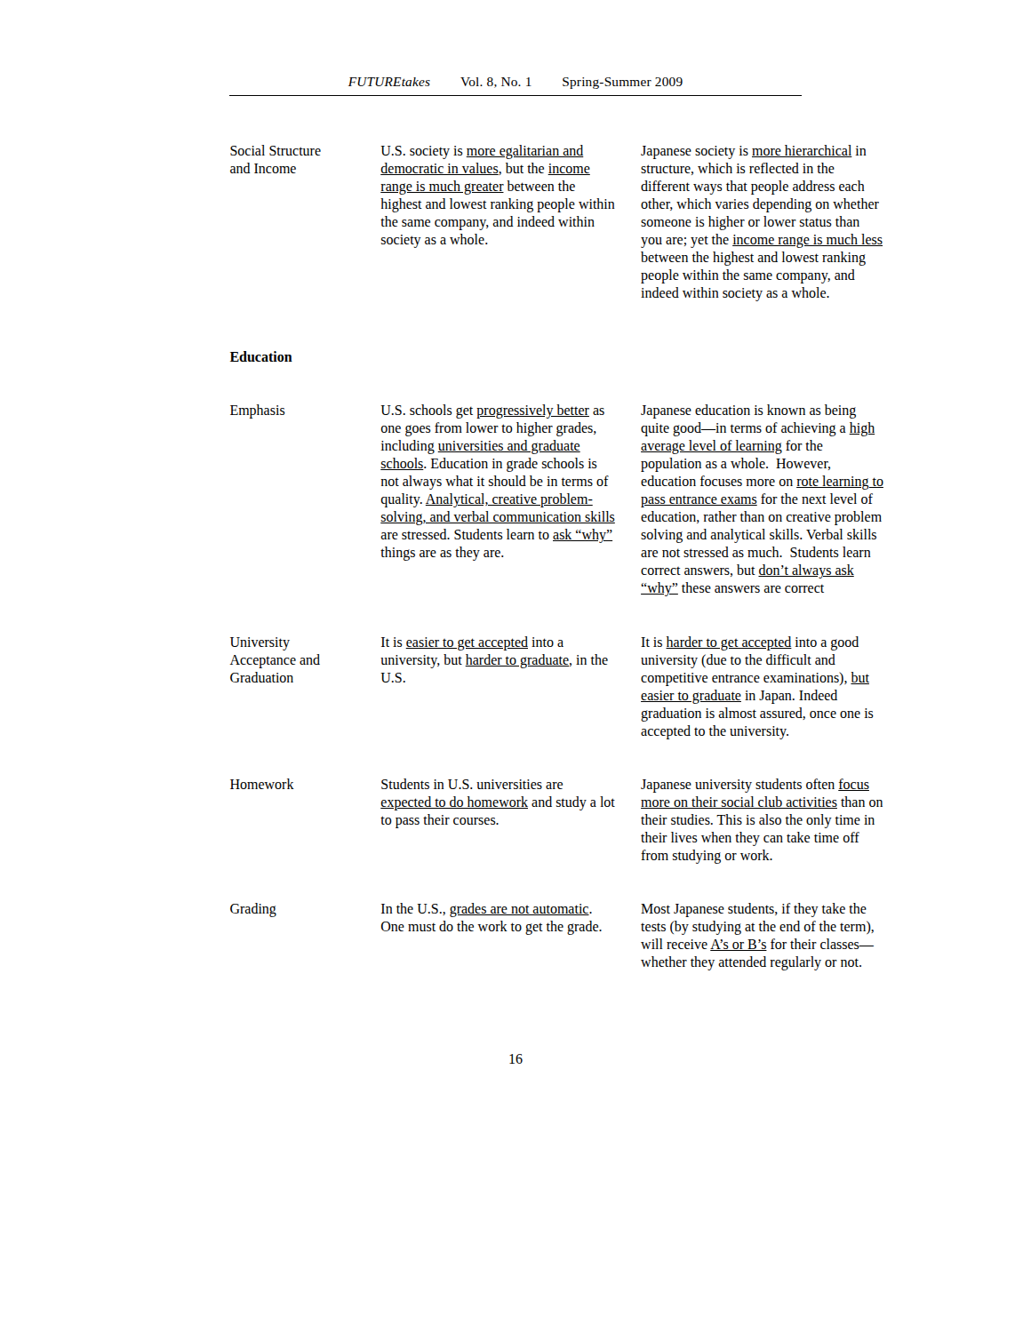FUTUREtakes Vol. 8, No. 1 Spring-Summer 2009
| Social Structure and Income | U.S. society is more egalitarian and democratic in values , but the income range is much greater between the highest and lowest ranking people within the same company, and indeed within society as a whole. | Japanese society is more hierarchical in structure, which is reflected in the different ways that people address each other, which varies depending on whether someone is higher or lower status than you are; yet the income range is much less between the highest and lowest ranking people within the same company, and indeed within society as a whole. |
| Education | | |
| Emphasis | U.S. schools get progressively better as one goes from lower to higher grades, including universities and graduate schools . Education in grade schools is not always what it should be in terms of quality. Analytical, creative problem-solving, and verbal communication skills are stressed. Students learn to ask “why” things are as they are. | Japanese education is known as being quite good—in terms of achieving a high average level of learning for the population as a whole. However, education focuses more on rote learning to pass entrance exams for the next level of education, rather than on creative problem solving and analytical skills. Verbal skills are not stressed as much. Students learn correct answers, but don’t always ask “why” these answers are correct |
| University Acceptance and Graduation | It is easier to get accepted into a university, but harder to graduate , in the U.S. | It is harder to get accepted into a good university (due to the difficult and competitive entrance examinations), but easier to graduate in Japan. Indeed graduation is almost assured, once one is accepted to the university. |
| Homework | Students in U.S. universities are expected to do homework and study a lot to pass their courses. | Japanese university students often focus more on their social club activities than on their studies. This is also the only time in their lives when they can take time off from studying or work. |
| Grading | In the U.S., grades are not automatic . One must do the work to get the grade. | Most Japanese students, if they take the tests (by studying at the end of the term), will receive A’s or B’s for their classes— whether they attended regularly or not. |
16